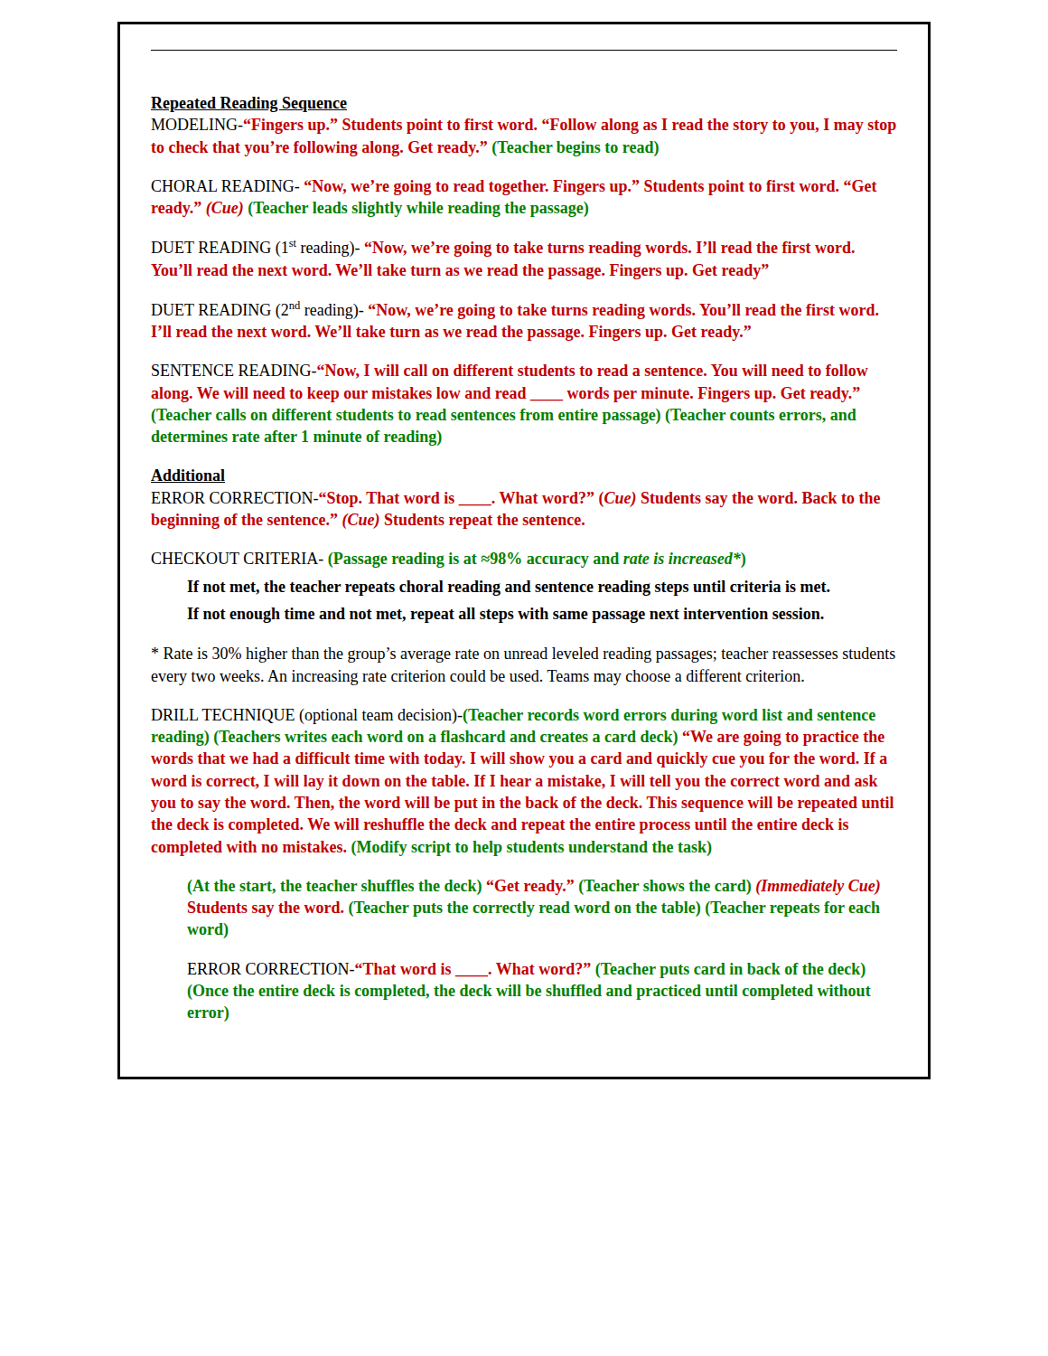Repeated Reading Sequence
MODELING-“Fingers up.” Students point to first word. “Follow along as I read the story to you, I may stop to check that you’re following along. Get ready.” (Teacher begins to read)
CHORAL READING- “Now, we’re going to read together. Fingers up.” Students point to first word. “Get ready.” (Cue) (Teacher leads slightly while reading the passage)
DUET READING (1st reading)- “Now, we’re going to take turns reading words. I’ll read the first word. You’ll read the next word. We’ll take turn as we read the passage. Fingers up. Get ready”
DUET READING (2nd reading)- “Now, we’re going to take turns reading words. You’ll read the first word. I’ll read the next word. We’ll take turn as we read the passage. Fingers up. Get ready.”
SENTENCE READING-“Now, I will call on different students to read a sentence. You will need to follow along. We will need to keep our mistakes low and read ____ words per minute. Fingers up. Get ready.” (Teacher calls on different students to read sentences from entire passage) (Teacher counts errors, and determines rate after 1 minute of reading)
Additional
ERROR CORRECTION-“Stop. That word is ____. What word?” (Cue) Students say the word. Back to the beginning of the sentence.” (Cue) Students repeat the sentence.
CHECKOUT CRITERIA- (Passage reading is at ≈98% accuracy and rate is increased*)
If not met, the teacher repeats choral reading and sentence reading steps until criteria is met.
If not enough time and not met, repeat all steps with same passage next intervention session.
* Rate is 30% higher than the group’s average rate on unread leveled reading passages; teacher reassesses students every two weeks. An increasing rate criterion could be used. Teams may choose a different criterion.
DRILL TECHNIQUE (optional team decision)-(Teacher records word errors during word list and sentence reading) (Teachers writes each word on a flashcard and creates a card deck) “We are going to practice the words that we had a difficult time with today. I will show you a card and quickly cue you for the word. If a word is correct, I will lay it down on the table. If I hear a mistake, I will tell you the correct word and ask you to say the word. Then, the word will be put in the back of the deck. This sequence will be repeated until the deck is completed. We will reshuffle the deck and repeat the entire process until the entire deck is completed with no mistakes. (Modify script to help students understand the task)
(At the start, the teacher shuffles the deck) “Get ready.” (Teacher shows the card) (Immediately Cue) Students say the word. (Teacher puts the correctly read word on the table) (Teacher repeats for each word)
ERROR CORRECTION-“That word is ____. What word?” (Teacher puts card in back of the deck) (Once the entire deck is completed, the deck will be shuffled and practiced until completed without error)